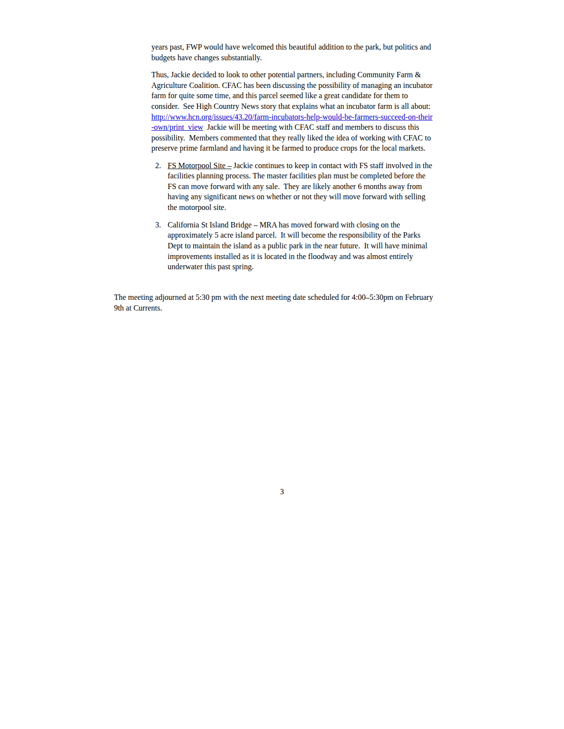years past, FWP would have welcomed this beautiful addition to the park, but politics and budgets have changes substantially.
Thus, Jackie decided to look to other potential partners, including Community Farm & Agriculture Coalition. CFAC has been discussing the possibility of managing an incubator farm for quite some time, and this parcel seemed like a great candidate for them to consider. See High Country News story that explains what an incubator farm is all about: http://www.hcn.org/issues/43.20/farm-incubators-help-would-be-farmers-succeed-on-their-own/print_view Jackie will be meeting with CFAC staff and members to discuss this possibility. Members commented that they really liked the idea of working with CFAC to preserve prime farmland and having it be farmed to produce crops for the local markets.
FS Motorpool Site – Jackie continues to keep in contact with FS staff involved in the facilities planning process. The master facilities plan must be completed before the FS can move forward with any sale. They are likely another 6 months away from having any significant news on whether or not they will move forward with selling the motorpool site.
California St Island Bridge – MRA has moved forward with closing on the approximately 5 acre island parcel. It will become the responsibility of the Parks Dept to maintain the island as a public park in the near future. It will have minimal improvements installed as it is located in the floodway and was almost entirely underwater this past spring.
The meeting adjourned at 5:30 pm with the next meeting date scheduled for 4:00–5:30pm on February 9th at Currents.
3